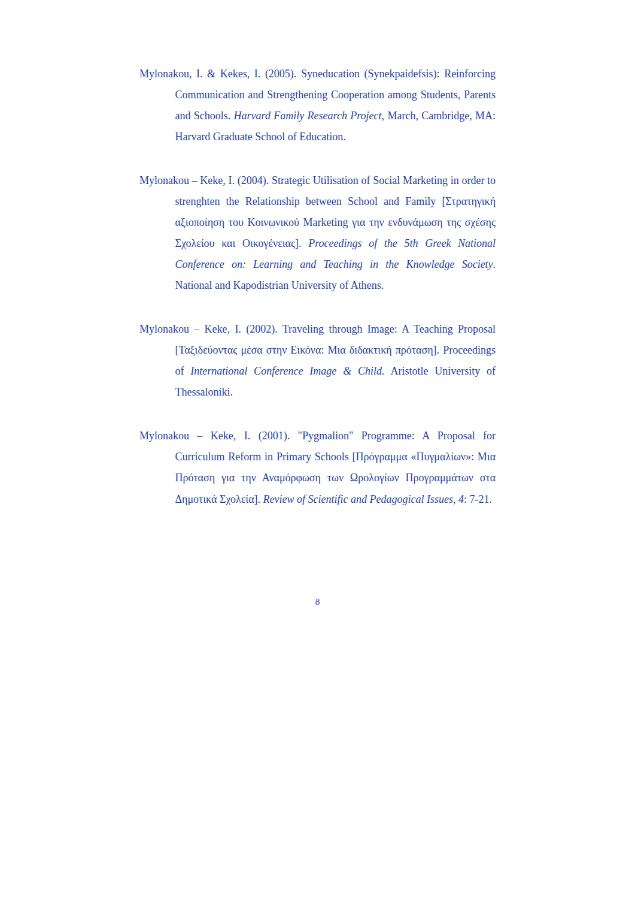Mylonakou, I. & Kekes, I. (2005). Syneducation (Synekpaidefsis): Reinforcing Communication and Strengthening Cooperation among Students, Parents and Schools. Harvard Family Research Project, March, Cambridge, MA: Harvard Graduate School of Education.
Mylonakou – Keke, I. (2004). Strategic Utilisation of Social Marketing in order to strenghten the Relationship between School and Family [Στρατηγική αξιοποίηση του Κοινωνικού Marketing για την ενδυνάμωση της σχέσης Σχολείου και Οικογένειας]. Proceedings of the 5th Greek National Conference on: Learning and Teaching in the Knowledge Society. National and Kapodistrian University of Athens.
Mylonakou – Keke, I. (2002). Traveling through Image: A Teaching Proposal [Ταξιδεύοντας μέσα στην Εικόνα: Μια διδακτική πρόταση]. Proceedings of International Conference Image & Child. Aristotle University of Thessaloniki.
Mylonakou – Keke, I. (2001). "Pygmalion" Programme: A Proposal for Curriculum Reform in Primary Schools [Πρόγραμμα «Πυγμαλίων»: Μια Πρόταση για την Αναμόρφωση των Ωρολογίων Προγραμμάτων στα Δημοτικά Σχολεία]. Review of Scientific and Pedagogical Issues, 4: 7-21.
8